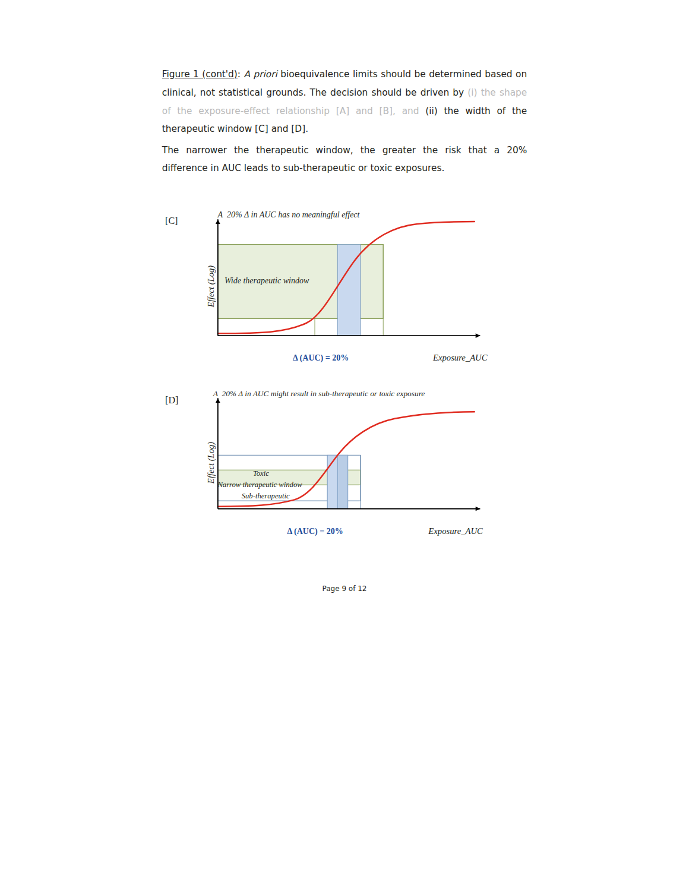Figure 1 (cont'd): A priori bioequivalence limits should be determined based on clinical, not statistical grounds. The decision should be driven by (i) the shape of the exposure-effect relationship [A] and [B], and (ii) the width of the therapeutic window [C] and [D].
The narrower the therapeutic window, the greater the risk that a 20% difference in AUC leads to sub-therapeutic or toxic exposures.
[C]
Effect (Log)
A 20% Δ in AUC has no meaningful effect
Wide therapeutic window
Δ (AUC) = 20%
Exposure_AUC
[D]
Effect (Log)
A 20% Δ in AUC might result in sub-therapeutic or toxic exposure
Toxic
Narrow therapeutic window
Sub-therapeutic
Δ (AUC) = 20%
Exposure_AUC
Page 9 of 12